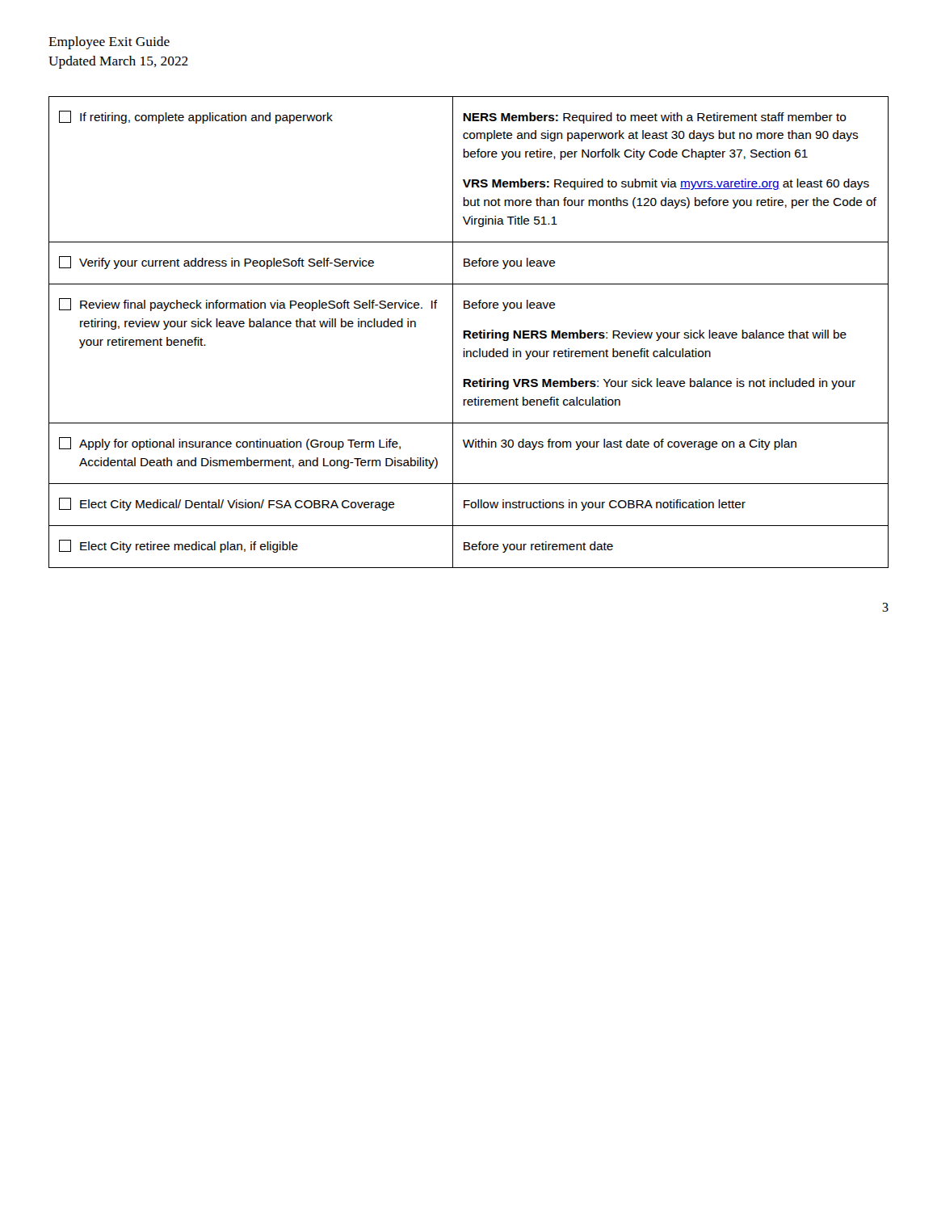Employee Exit Guide
Updated March 15, 2022
| If retiring, complete application and paperwork | NERS Members: Required to meet with a Retirement staff member to complete and sign paperwork at least 30 days but no more than 90 days before you retire, per Norfolk City Code Chapter 37, Section 61 VRS Members: Required to submit via myvrs.varetire.org at least 60 days but not more than four months (120 days) before you retire, per the Code of Virginia Title 51.1 |
| Verify your current address in PeopleSoft Self-Service | Before you leave |
| Review final paycheck information via PeopleSoft Self-Service. If retiring, review your sick leave balance that will be included in your retirement benefit. | Before you leave Retiring NERS Members : Review your sick leave balance that will be included in your retirement benefit calculation Retiring VRS Members : Your sick leave balance is not included in your retirement benefit calculation |
| Apply for optional insurance continuation (Group Term Life, Accidental Death and Dismemberment, and Long-Term Disability) | Within 30 days from your last date of coverage on a City plan |
| Elect City Medical/ Dental/ Vision/ FSA COBRA Coverage | Follow instructions in your COBRA notification letter |
| Elect City retiree medical plan, if eligible | Before your retirement date |
3